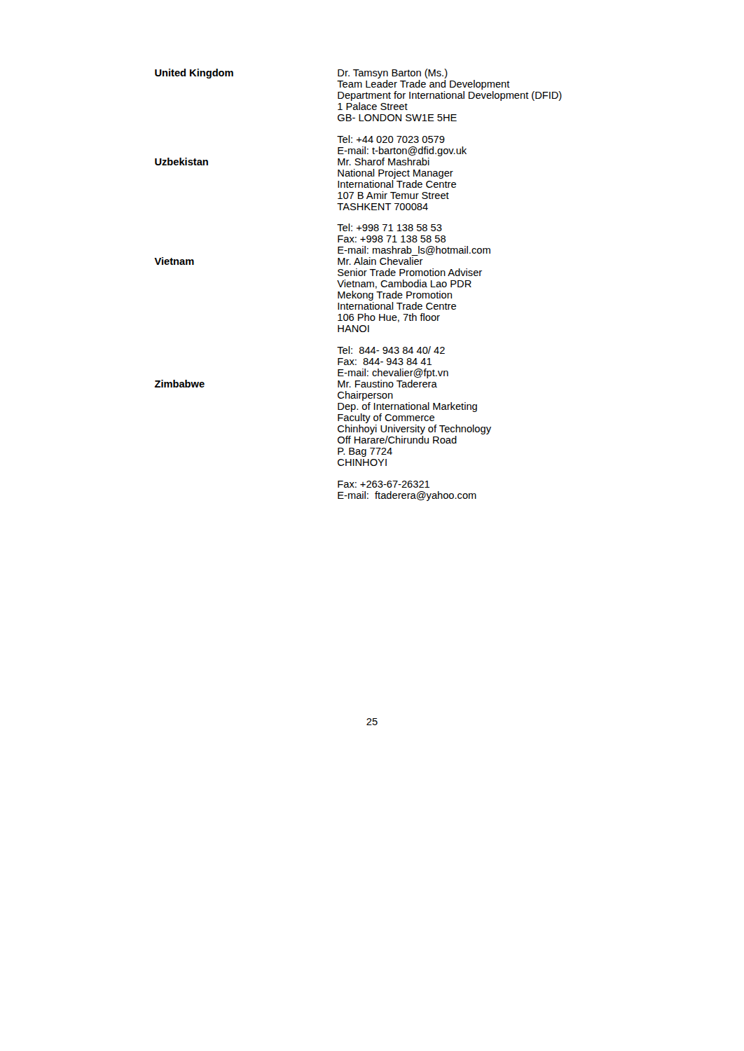| United Kingdom | Dr. Tamsyn Barton (Ms.) Team Leader Trade and Development Department for International Development (DFID) 1 Palace Street GB- LONDON SW1E 5HE Tel: +44 020 7023 0579 E-mail: t-barton@dfid.gov.uk |
| Uzbekistan | Mr. Sharof Mashrabi National Project Manager International Trade Centre 107 B Amir Temur Street TASHKENT 700084 Tel: +998 71 138 58 53 Fax: +998 71 138 58 58 E-mail: mashrab_ls@hotmail.com |
| Vietnam | Mr. Alain Chevalier Senior Trade Promotion Adviser Vietnam, Cambodia Lao PDR Mekong Trade Promotion International Trade Centre 106 Pho Hue, 7th floor HANOI Tel: 844- 943 84 40/ 42 Fax: 844- 943 84 41 E-mail: chevalier@fpt.vn |
| Zimbabwe | Mr. Faustino Taderera Chairperson Dep. of International Marketing Faculty of Commerce Chinhoyi University of Technology Off Harare/Chirundu Road P. Bag 7724 CHINHOYI Fax: +263-67-26321 E-mail: ftaderera@yahoo.com |
25